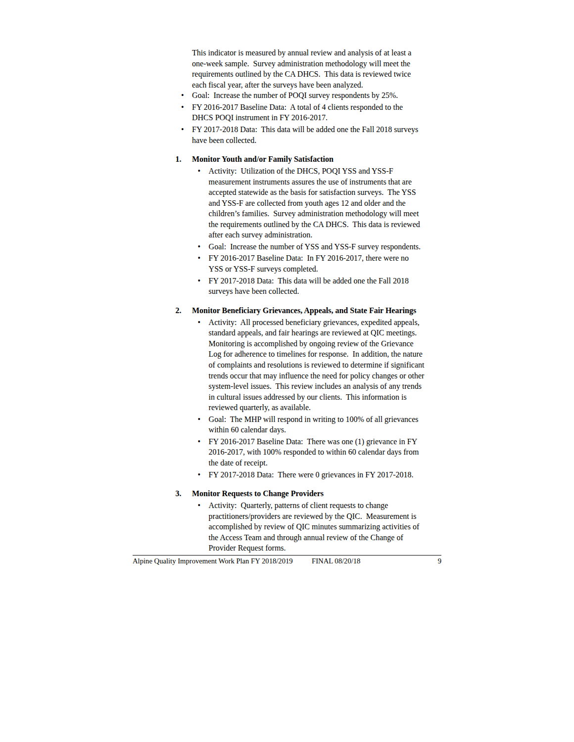This indicator is measured by annual review and analysis of at least a one-week sample. Survey administration methodology will meet the requirements outlined by the CA DHCS. This data is reviewed twice each fiscal year, after the surveys have been analyzed.
Goal: Increase the number of POQI survey respondents by 25%.
FY 2016-2017 Baseline Data: A total of 4 clients responded to the DHCS POQI instrument in FY 2016-2017.
FY 2017-2018 Data: This data will be added one the Fall 2018 surveys have been collected.
Monitor Youth and/or Family Satisfaction
Activity: Utilization of the DHCS, POQI YSS and YSS-F measurement instruments assures the use of instruments that are accepted statewide as the basis for satisfaction surveys. The YSS and YSS-F are collected from youth ages 12 and older and the children’s families. Survey administration methodology will meet the requirements outlined by the CA DHCS. This data is reviewed after each survey administration.
Goal: Increase the number of YSS and YSS-F survey respondents.
FY 2016-2017 Baseline Data: In FY 2016-2017, there were no YSS or YSS-F surveys completed.
FY 2017-2018 Data: This data will be added one the Fall 2018 surveys have been collected.
Monitor Beneficiary Grievances, Appeals, and State Fair Hearings
Activity: All processed beneficiary grievances, expedited appeals, standard appeals, and fair hearings are reviewed at QIC meetings. Monitoring is accomplished by ongoing review of the Grievance Log for adherence to timelines for response. In addition, the nature of complaints and resolutions is reviewed to determine if significant trends occur that may influence the need for policy changes or other system-level issues. This review includes an analysis of any trends in cultural issues addressed by our clients. This information is reviewed quarterly, as available.
Goal: The MHP will respond in writing to 100% of all grievances within 60 calendar days.
FY 2016-2017 Baseline Data: There was one (1) grievance in FY 2016-2017, with 100% responded to within 60 calendar days from the date of receipt.
FY 2017-2018 Data: There were 0 grievances in FY 2017-2018.
Monitor Requests to Change Providers
Activity: Quarterly, patterns of client requests to change practitioners/providers are reviewed by the QIC. Measurement is accomplished by review of QIC minutes summarizing activities of the Access Team and through annual review of the Change of Provider Request forms.
Alpine Quality Improvement Work Plan FY 2018/2019 FINAL 08/20/18 9